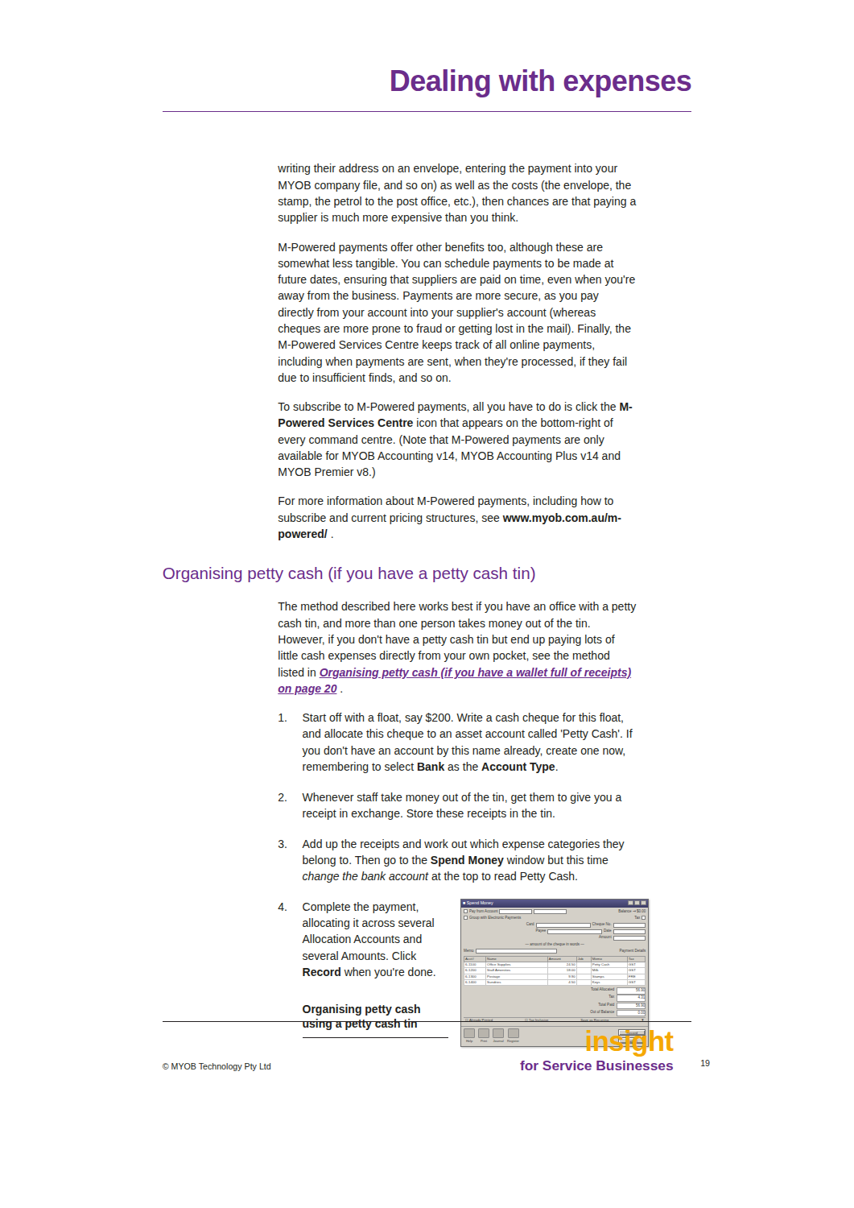Dealing with expenses
writing their address on an envelope, entering the payment into your MYOB company file, and so on) as well as the costs (the envelope, the stamp, the petrol to the post office, etc.), then chances are that paying a supplier is much more expensive than you think.
M-Powered payments offer other benefits too, although these are somewhat less tangible. You can schedule payments to be made at future dates, ensuring that suppliers are paid on time, even when you're away from the business. Payments are more secure, as you pay directly from your account into your supplier's account (whereas cheques are more prone to fraud or getting lost in the mail). Finally, the M-Powered Services Centre keeps track of all online payments, including when payments are sent, when they're processed, if they fail due to insufficient finds, and so on.
To subscribe to M-Powered payments, all you have to do is click the M-Powered Services Centre icon that appears on the bottom-right of every command centre. (Note that M-Powered payments are only available for MYOB Accounting v14, MYOB Accounting Plus v14 and MYOB Premier v8.)
For more information about M-Powered payments, including how to subscribe and current pricing structures, see www.myob.com.au/m-powered/ .
Organising petty cash (if you have a petty cash tin)
The method described here works best if you have an office with a petty cash tin, and more than one person takes money out of the tin. However, if you don't have a petty cash tin but end up paying lots of little cash expenses directly from your own pocket, see the method listed in Organising petty cash (if you have a wallet full of receipts) on page 20 .
Start off with a float, say $200. Write a cash cheque for this float, and allocate this cheque to an asset account called 'Petty Cash'. If you don't have an account by this name already, create one now, remembering to select Bank as the Account Type.
Whenever staff take money out of the tin, get them to give you a receipt in exchange. Store these receipts in the tin.
Add up the receipts and work out which expense categories they belong to. Then go to the Spend Money window but this time change the bank account at the top to read Petty Cash.
Complete the payment, allocating it across several Allocation Accounts and several Amounts. Click Record when you're done.
Organising petty cash using a petty cash tin
■ Spend Money
Pay from Account Balance ⇒ $0.00
Group with Electronic Payments Tax
Card Cheque No.
Payee Date
Amount
— amount of the cheque in words —
Memo Payment Details
| Acct# | Name | Amount | Job | Memo | Tax |
| --- | --- | --- | --- | --- | --- |
| 6-1100 | Office Supplies | 24.50 | | Petty Cash | GST |
| 6-1200 | Staff Amenities | 18.00 | | Milk | GST |
| 6-1300 | Postage | 9.90 | | Stamps | FRE |
| 6-1400 | Sundries | 4.50 | | Keys | GST |
Total Allocated 56.90
Tax 4.31
Total Paid 56.90
Out of Balance 0.00
☐ Already Printed ☐ Tax Inclusive Save as Recurring ▼
Help
Print
Journal
Register
Record
Cancel
© MYOB Technology Pty Ltd
insight for Service Businesses
19